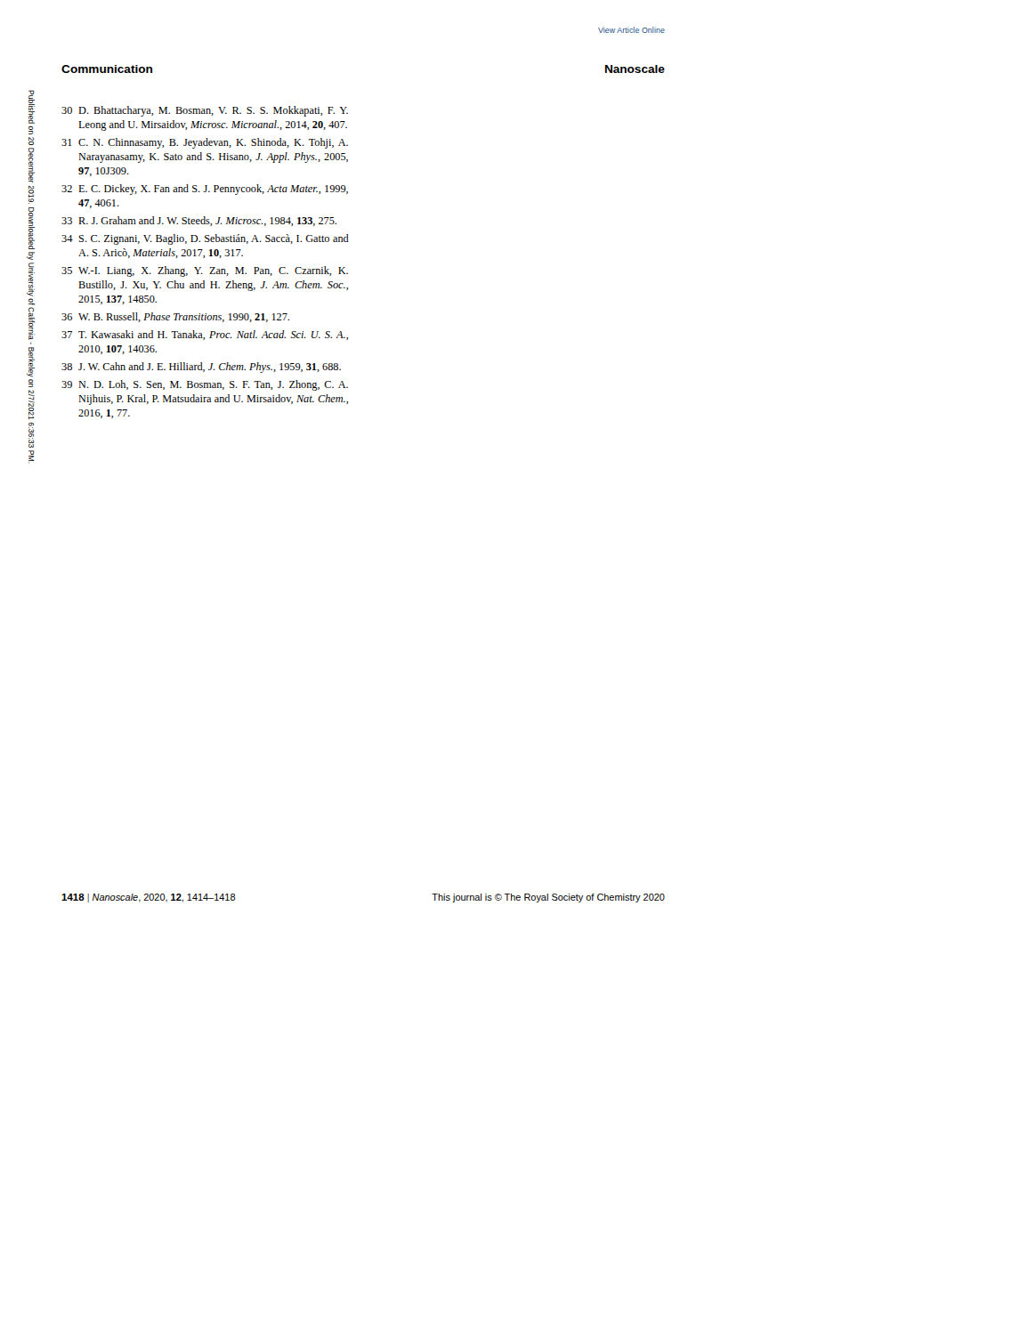View Article Online
Published on 20 December 2019. Downloaded by University of California - Berkeley on 2/7/2021 6:36:33 PM.
Communication
Nanoscale
30 D. Bhattacharya, M. Bosman, V. R. S. S. Mokkapati, F. Y. Leong and U. Mirsaidov, Microsc. Microanal., 2014, 20, 407.
31 C. N. Chinnasamy, B. Jeyadevan, K. Shinoda, K. Tohji, A. Narayanasamy, K. Sato and S. Hisano, J. Appl. Phys., 2005, 97, 10J309.
32 E. C. Dickey, X. Fan and S. J. Pennycook, Acta Mater., 1999, 47, 4061.
33 R. J. Graham and J. W. Steeds, J. Microsc., 1984, 133, 275.
34 S. C. Zignani, V. Baglio, D. Sebastián, A. Saccà, I. Gatto and A. S. Aricò, Materials, 2017, 10, 317.
35 W.-I. Liang, X. Zhang, Y. Zan, M. Pan, C. Czarnik, K. Bustillo, J. Xu, Y. Chu and H. Zheng, J. Am. Chem. Soc., 2015, 137, 14850.
36 W. B. Russell, Phase Transitions, 1990, 21, 127.
37 T. Kawasaki and H. Tanaka, Proc. Natl. Acad. Sci. U. S. A., 2010, 107, 14036.
38 J. W. Cahn and J. E. Hilliard, J. Chem. Phys., 1959, 31, 688.
39 N. D. Loh, S. Sen, M. Bosman, S. F. Tan, J. Zhong, C. A. Nijhuis, P. Kral, P. Matsudaira and U. Mirsaidov, Nat. Chem., 2016, 1, 77.
1418|Nanoscale, 2020, 12, 1414–1418
This journal is © The Royal Society of Chemistry 2020